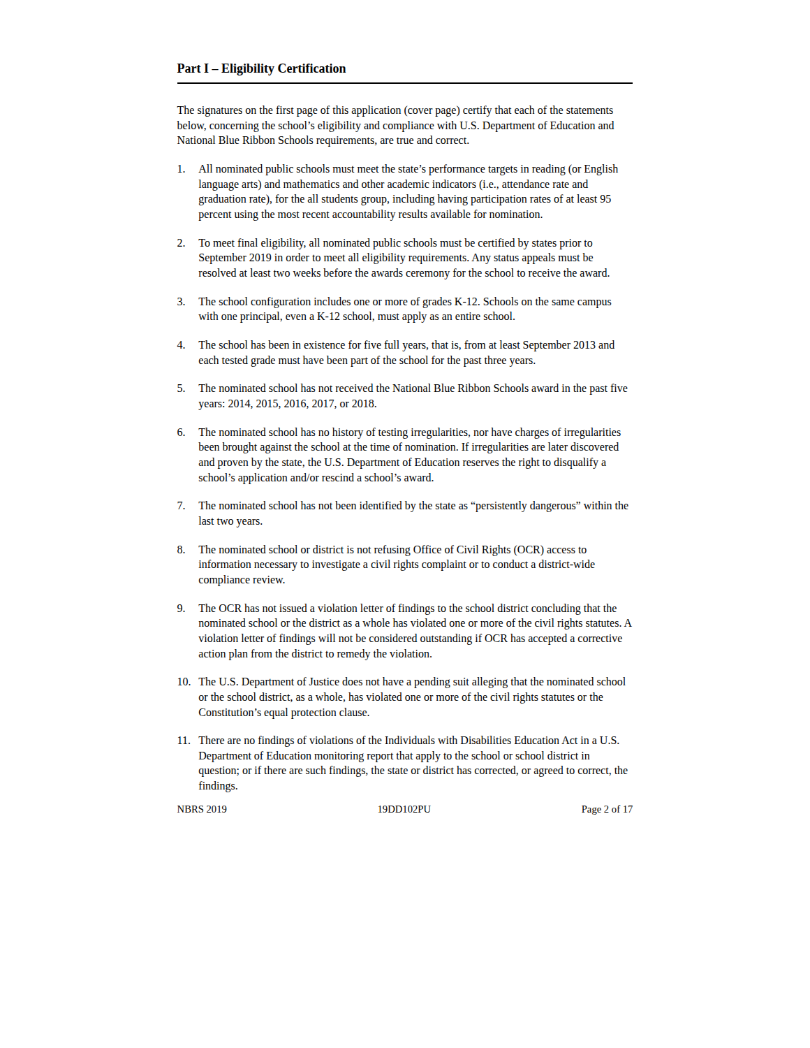Part I – Eligibility Certification
The signatures on the first page of this application (cover page) certify that each of the statements below, concerning the school’s eligibility and compliance with U.S. Department of Education and National Blue Ribbon Schools requirements, are true and correct.
1. All nominated public schools must meet the state’s performance targets in reading (or English language arts) and mathematics and other academic indicators (i.e., attendance rate and graduation rate), for the all students group, including having participation rates of at least 95 percent using the most recent accountability results available for nomination.
2. To meet final eligibility, all nominated public schools must be certified by states prior to September 2019 in order to meet all eligibility requirements. Any status appeals must be resolved at least two weeks before the awards ceremony for the school to receive the award.
3. The school configuration includes one or more of grades K-12. Schools on the same campus with one principal, even a K-12 school, must apply as an entire school.
4. The school has been in existence for five full years, that is, from at least September 2013 and each tested grade must have been part of the school for the past three years.
5. The nominated school has not received the National Blue Ribbon Schools award in the past five years: 2014, 2015, 2016, 2017, or 2018.
6. The nominated school has no history of testing irregularities, nor have charges of irregularities been brought against the school at the time of nomination. If irregularities are later discovered and proven by the state, the U.S. Department of Education reserves the right to disqualify a school’s application and/or rescind a school’s award.
7. The nominated school has not been identified by the state as “persistently dangerous” within the last two years.
8. The nominated school or district is not refusing Office of Civil Rights (OCR) access to information necessary to investigate a civil rights complaint or to conduct a district-wide compliance review.
9. The OCR has not issued a violation letter of findings to the school district concluding that the nominated school or the district as a whole has violated one or more of the civil rights statutes. A violation letter of findings will not be considered outstanding if OCR has accepted a corrective action plan from the district to remedy the violation.
10. The U.S. Department of Justice does not have a pending suit alleging that the nominated school or the school district, as a whole, has violated one or more of the civil rights statutes or the Constitution’s equal protection clause.
11. There are no findings of violations of the Individuals with Disabilities Education Act in a U.S. Department of Education monitoring report that apply to the school or school district in question; or if there are such findings, the state or district has corrected, or agreed to correct, the findings.
NBRS 2019
19DD102PU
Page 2 of 17